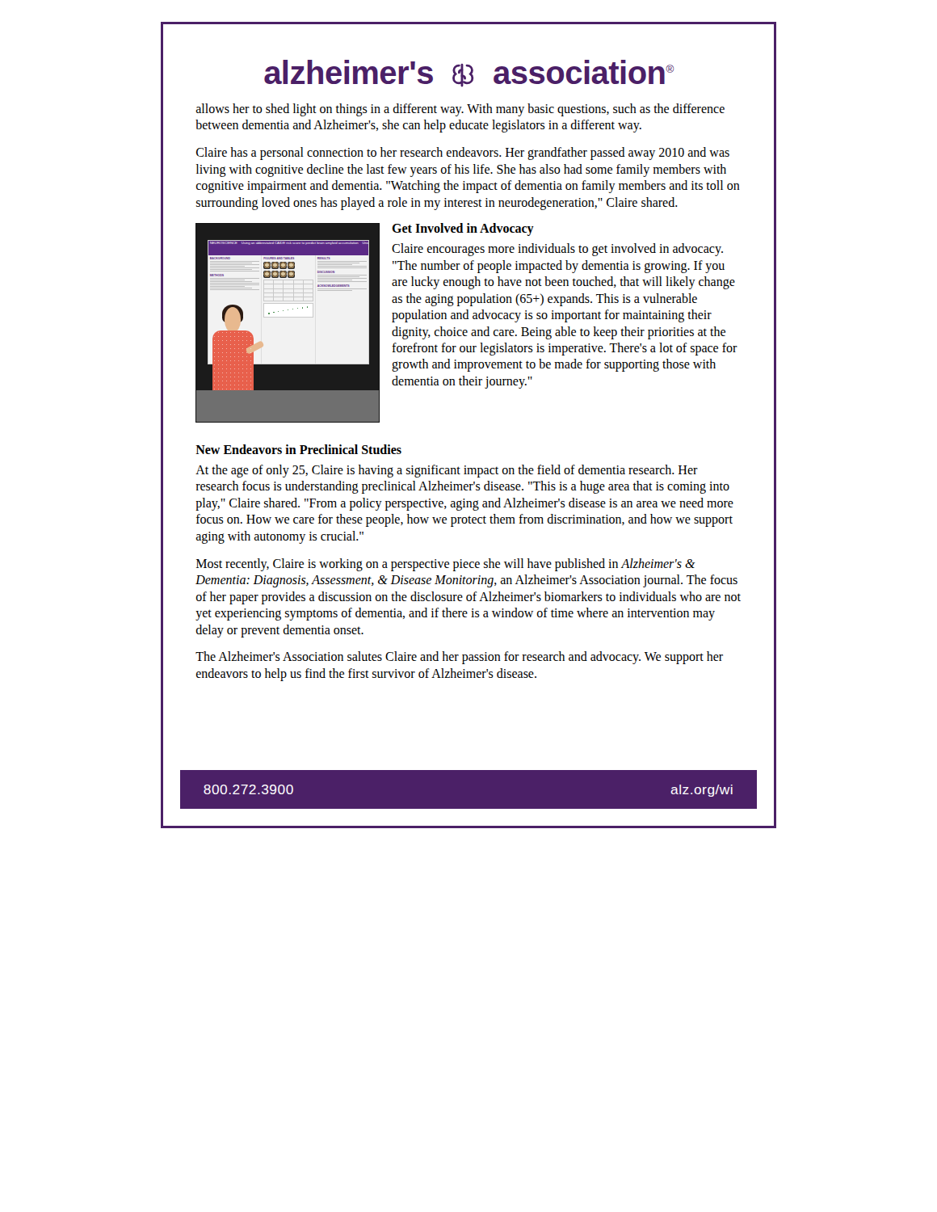alzheimer's association®
allows her to shed light on things in a different way. With many basic questions, such as the difference between dementia and Alzheimer's, she can help educate legislators in a different way.
Claire has a personal connection to her research endeavors. Her grandfather passed away 2010 and was living with cognitive decline the last few years of his life. She has also had some family members with cognitive impairment and dementia. "Watching the impact of dementia on family members and its toll on surrounding loved ones has played a role in my interest in neurodegeneration," Claire shared.
NEUROSCIENCE Using an abbreviated CAIDE risk score to predict brain amyloid accumulation University of Wisconsin
Background
Methods
Figures and Tables
Results
Discussion
Acknowledgements
Get Involved in Advocacy
Claire encourages more individuals to get involved in advocacy. "The number of people impacted by dementia is growing. If you are lucky enough to have not been touched, that will likely change as the aging population (65+) expands. This is a vulnerable population and advocacy is so important for maintaining their dignity, choice and care. Being able to keep their priorities at the forefront for our legislators is imperative. There's a lot of space for growth and improvement to be made for supporting those with dementia on their journey."
New Endeavors in Preclinical Studies
At the age of only 25, Claire is having a significant impact on the field of dementia research. Her research focus is understanding preclinical Alzheimer's disease. "This is a huge area that is coming into play," Claire shared. "From a policy perspective, aging and Alzheimer's disease is an area we need more focus on. How we care for these people, how we protect them from discrimination, and how we support aging with autonomy is crucial."
Most recently, Claire is working on a perspective piece she will have published in Alzheimer's & Dementia: Diagnosis, Assessment, & Disease Monitoring, an Alzheimer's Association journal. The focus of her paper provides a discussion on the disclosure of Alzheimer's biomarkers to individuals who are not yet experiencing symptoms of dementia, and if there is a window of time where an intervention may delay or prevent dementia onset.
The Alzheimer's Association salutes Claire and her passion for research and advocacy. We support her endeavors to help us find the first survivor of Alzheimer's disease.
800.272.3900 alz.org/wi